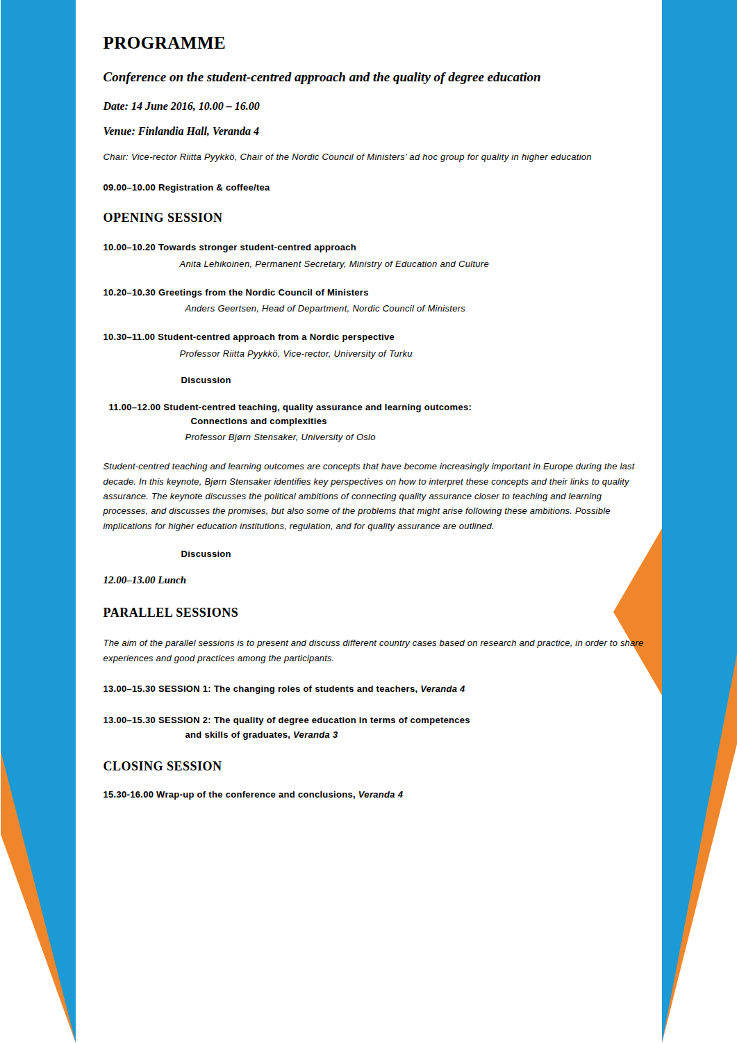PROGRAMME
Conference on the student-centred approach and the quality of degree education
Date: 14 June 2016, 10.00 – 16.00
Venue: Finlandia Hall, Veranda 4
Chair: Vice-rector Riitta Pyykkö, Chair of the Nordic Council of Ministers’ ad hoc group for quality in higher education
09.00–10.00 Registration & coffee/tea
OPENING SESSION
10.00–10.20 Towards stronger student-centred approach
Anita Lehikoinen, Permanent Secretary, Ministry of Education and Culture
10.20–10.30 Greetings from the Nordic Council of Ministers
Anders Geertsen, Head of Department, Nordic Council of Ministers
10.30–11.00 Student-centred approach from a Nordic perspective
Professor Riitta Pyykkö, Vice-rector, University of Turku
Discussion
11.00–12.00 Student-centred teaching, quality assurance and learning outcomes:
Connections and complexities
Professor Bjørn Stensaker, University of Oslo
Student-centred teaching and learning outcomes are concepts that have become increasingly important in Europe during the last decade. In this keynote, Bjørn Stensaker identifies key perspectives on how to interpret these concepts and their links to quality assurance. The keynote discusses the political ambitions of connecting quality assurance closer to teaching and learning processes, and discusses the promises, but also some of the problems that might arise following these ambitions. Possible implications for higher education institutions, regulation, and for quality assurance are outlined.
Discussion
12.00–13.00 Lunch
PARALLEL SESSIONS
The aim of the parallel sessions is to present and discuss different country cases based on research and practice, in order to share experiences and good practices among the participants.
13.00–15.30 SESSION 1: The changing roles of students and teachers, Veranda 4
13.00–15.30 SESSION 2: The quality of degree education in terms of competences and skills of graduates, Veranda 3
CLOSING SESSION
15.30-16.00 Wrap-up of the conference and conclusions, Veranda 4